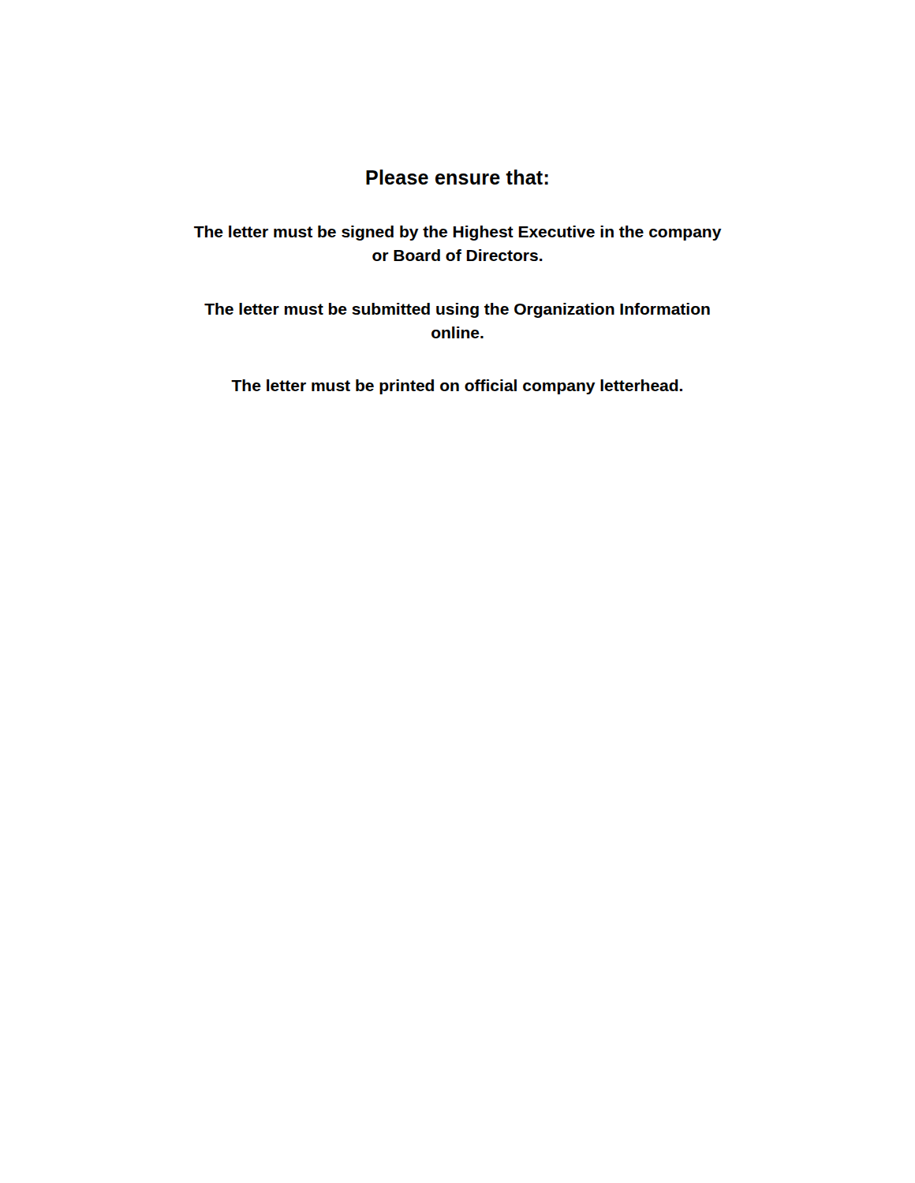Please ensure that:
The letter must be signed by the Highest Executive in the company or Board of Directors.
The letter must be submitted using the Organization Information online.
The letter must be printed on official company letterhead.